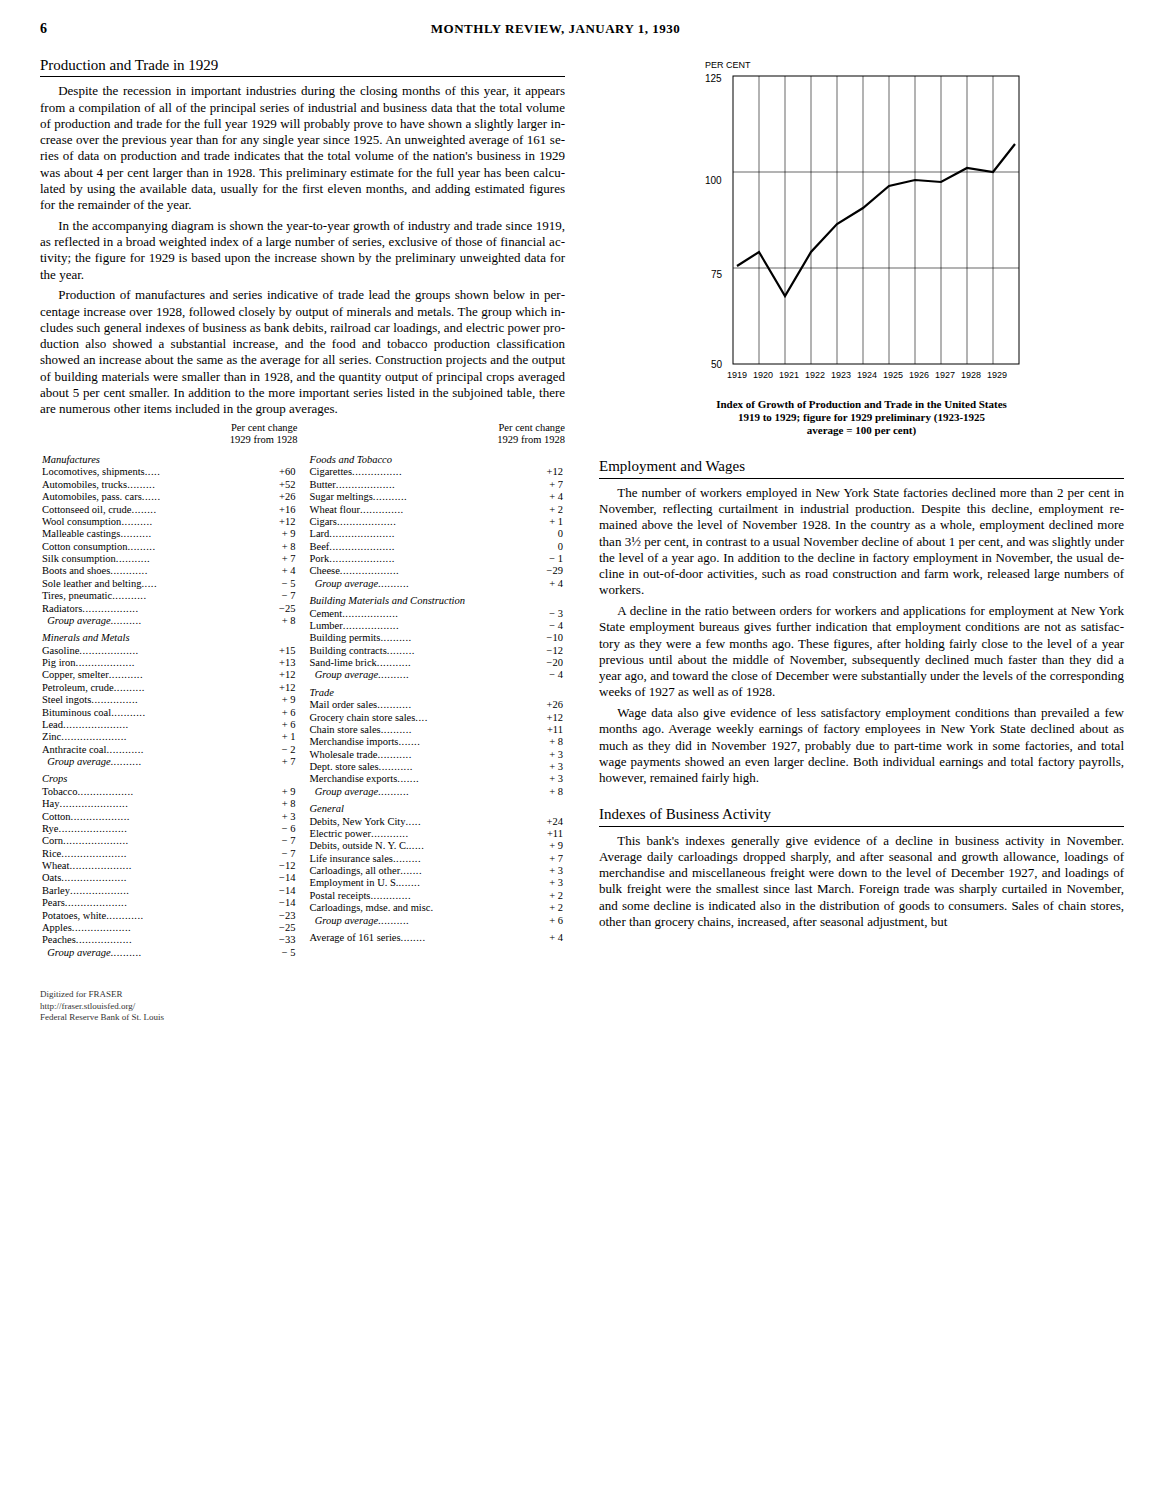6
MONTHLY REVIEW, JANUARY 1, 1930
Production and Trade in 1929
Despite the recession in important industries during the closing months of this year, it appears from a compilation of all of the principal series of industrial and business data that the total volume of production and trade for the full year 1929 will probably prove to have shown a slightly larger increase over the previous year than for any single year since 1925. An unweighted average of 161 series of data on production and trade indicates that the total volume of the nation's business in 1929 was about 4 per cent larger than in 1928. This preliminary estimate for the full year has been calculated by using the available data, usually for the first eleven months, and adding estimated figures for the remainder of the year.
In the accompanying diagram is shown the year-to-year growth of industry and trade since 1919, as reflected in a broad weighted index of a large number of series, exclusive of those of financial activity; the figure for 1929 is based upon the increase shown by the preliminary unweighted data for the year.
Production of manufactures and series indicative of trade lead the groups shown below in percentage increase over 1928, followed closely by output of minerals and metals. The group which includes such general indexes of business as bank debits, railroad car loadings, and electric power production also showed a substantial increase, and the food and tobacco production classification showed an increase about the same as the average for all series. Construction projects and the output of building materials were smaller than in 1928, and the quantity output of principal crops averaged about 5 per cent smaller. In addition to the more important series listed in the subjoined table, there are numerous other items included in the group averages.
Per cent change
1929 from 1928
| Manufactures |
| Locomotives, shipments ..... | +60 |
| Automobiles, trucks ......... | +52 |
| Automobiles, pass. cars ...... | +26 |
| Cottonseed oil, crude ........ | +16 |
| Wool consumption .......... | +12 |
| Malleable castings .......... | + 9 |
| Cotton consumption ......... | + 8 |
| Silk consumption ........... | + 7 |
| Boots and shoes ............ | + 4 |
| Sole leather and belting ..... | − 5 |
| Tires, pneumatic ........... | − 7 |
| Radiators .................. | −25 |
| Group average .......... | + 8 |
| Minerals and Metals |
| Gasoline ................... | +15 |
| Pig iron ................... | +13 |
| Copper, smelter ........... | +12 |
| Petroleum, crude .......... | +12 |
| Steel ingots ............... | + 9 |
| Bituminous coal ........... | + 6 |
| Lead ..................... | + 6 |
| Zinc ..................... | + 1 |
| Anthracite coal ............ | − 2 |
| Group average .......... | + 7 |
| Crops |
| Tobacco .................. | + 9 |
| Hay ...................... | + 8 |
| Cotton ................... | + 3 |
| Rye ...................... | − 6 |
| Corn ..................... | − 7 |
| Rice ..................... | − 7 |
| Wheat .................... | −12 |
| Oats ..................... | −14 |
| Barley ................... | −14 |
| Pears .................... | −14 |
| Potatoes, white ............ | −23 |
| Apples ................... | −25 |
| Peaches .................. | −33 |
| Group average .......... | − 5 |
Per cent change
1929 from 1928
| Foods and Tobacco |
| Cigarettes ................ | +12 |
| Butter ................... | + 7 |
| Sugar meltings ........... | + 4 |
| Wheat flour .............. | + 2 |
| Cigars ................... | + 1 |
| Lard ..................... | 0 |
| Beef ..................... | 0 |
| Pork ..................... | − 1 |
| Cheese ................... | −29 |
| Group average .......... | + 4 |
| Building Materials and Construction |
| Cement .................. | − 3 |
| Lumber .................. | − 4 |
| Building permits .......... | −10 |
| Building contracts ......... | −12 |
| Sand-lime brick ........... | −20 |
| Group average .......... | − 4 |
| Trade |
| Mail order sales ........... | +26 |
| Grocery chain store sales .... | +12 |
| Chain store sales .......... | +11 |
| Merchandise imports ....... | + 8 |
| Wholesale trade ........... | + 3 |
| Dept. store sales ........... | + 3 |
| Merchandise exports ....... | + 3 |
| Group average .......... | + 8 |
| General |
| Debits, New York City ..... | +24 |
| Electric power ............ | +11 |
| Debits, outside N. Y. C. ..... | + 9 |
| Life insurance sales ......... | + 7 |
| Carloadings, all other ....... | + 3 |
| Employment in U. S. ....... | + 3 |
| Postal receipts ............. | + 2 |
| Carloadings, mdse. and misc. | + 2 |
| Group average .......... | + 6 |
| Average of 161 series ........ | + 4 |
PER CENT 125 100 75 50 1919 1920 1921 1922 1923 1924 1925 1926 1927 1928 1929
Index of Growth of Production and Trade in the United States
1919 to 1929; figure for 1929 preliminary (1923-1925
average = 100 per cent)
Employment and Wages
The number of workers employed in New York State factories declined more than 2 per cent in November, reflecting curtailment in industrial production. Despite this decline, employment remained above the level of November 1928. In the country as a whole, employment declined more than 3½ per cent, in contrast to a usual November decline of about 1 per cent, and was slightly under the level of a year ago. In addition to the decline in factory employment in November, the usual decline in out-of-door activities, such as road construction and farm work, released large numbers of workers.
A decline in the ratio between orders for workers and applications for employment at New York State employment bureaus gives further indication that employment conditions are not as satisfactory as they were a few months ago. These figures, after holding fairly close to the level of a year previous until about the middle of November, subsequently declined much faster than they did a year ago, and toward the close of December were substantially under the levels of the corresponding weeks of 1927 as well as of 1928.
Wage data also give evidence of less satisfactory employment conditions than prevailed a few months ago. Average weekly earnings of factory employees in New York State declined about as much as they did in November 1927, probably due to part-time work in some factories, and total wage payments showed an even larger decline. Both individual earnings and total factory payrolls, however, remained fairly high.
Indexes of Business Activity
This bank's indexes generally give evidence of a decline in business activity in November. Average daily carloadings dropped sharply, and after seasonal and growth allowance, loadings of merchandise and miscellaneous freight were down to the level of December 1927, and loadings of bulk freight were the smallest since last March. Foreign trade was sharply curtailed in November, and some decline is indicated also in the distribution of goods to consumers. Sales of chain stores, other than grocery chains, increased, after seasonal adjustment, but
Digitized for FRASER
http://fraser.stlouisfed.org/
Federal Reserve Bank of St. Louis